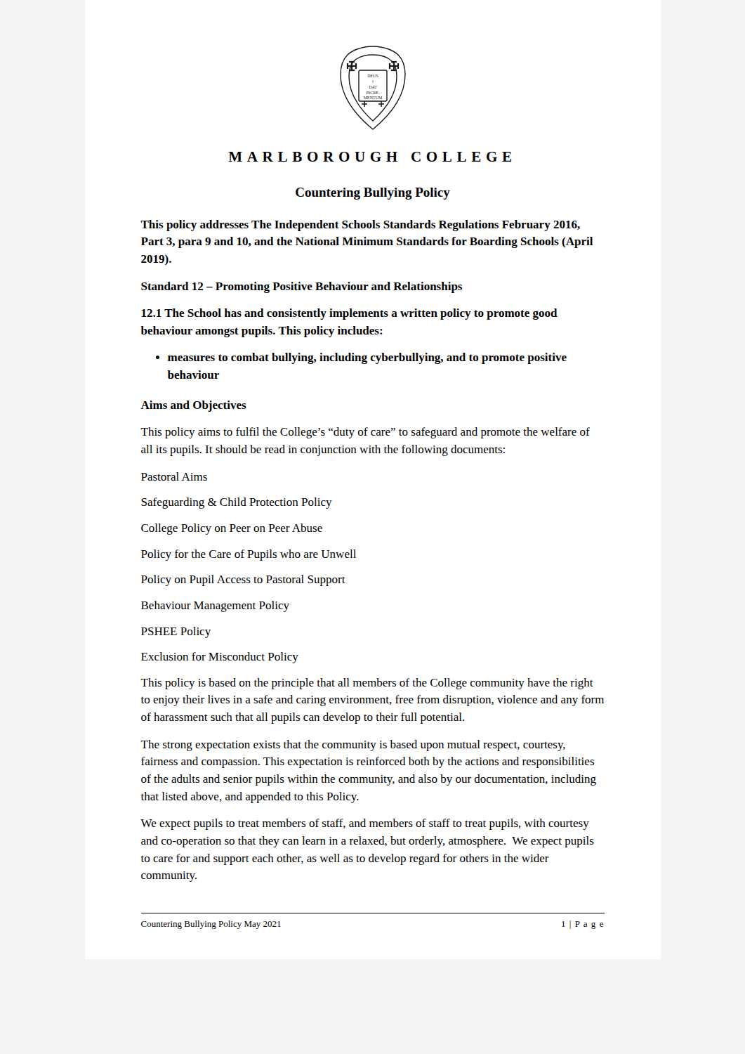DEUS † DAT INCRE- MENTUM
MARLBOROUGH COLLEGE
Countering Bullying Policy
This policy addresses The Independent Schools Standards Regulations February 2016, Part 3, para 9 and 10, and the National Minimum Standards for Boarding Schools (April 2019).
Standard 12 – Promoting Positive Behaviour and Relationships
12.1 The School has and consistently implements a written policy to promote good behaviour amongst pupils. This policy includes:
measures to combat bullying, including cyberbullying, and to promote positive behaviour
Aims and Objectives
This policy aims to fulfil the College’s “duty of care” to safeguard and promote the welfare of all its pupils. It should be read in conjunction with the following documents:
Pastoral Aims
Safeguarding & Child Protection Policy
College Policy on Peer on Peer Abuse
Policy for the Care of Pupils who are Unwell
Policy on Pupil Access to Pastoral Support
Behaviour Management Policy
PSHEE Policy
Exclusion for Misconduct Policy
This policy is based on the principle that all members of the College community have the right to enjoy their lives in a safe and caring environment, free from disruption, violence and any form of harassment such that all pupils can develop to their full potential.
The strong expectation exists that the community is based upon mutual respect, courtesy, fairness and compassion. This expectation is reinforced both by the actions and responsibilities of the adults and senior pupils within the community, and also by our documentation, including that listed above, and appended to this Policy.
We expect pupils to treat members of staff, and members of staff to treat pupils, with courtesy and co-operation so that they can learn in a relaxed, but orderly, atmosphere. We expect pupils to care for and support each other, as well as to develop regard for others in the wider community.
Countering Bullying Policy May 2021 1 | P a g e